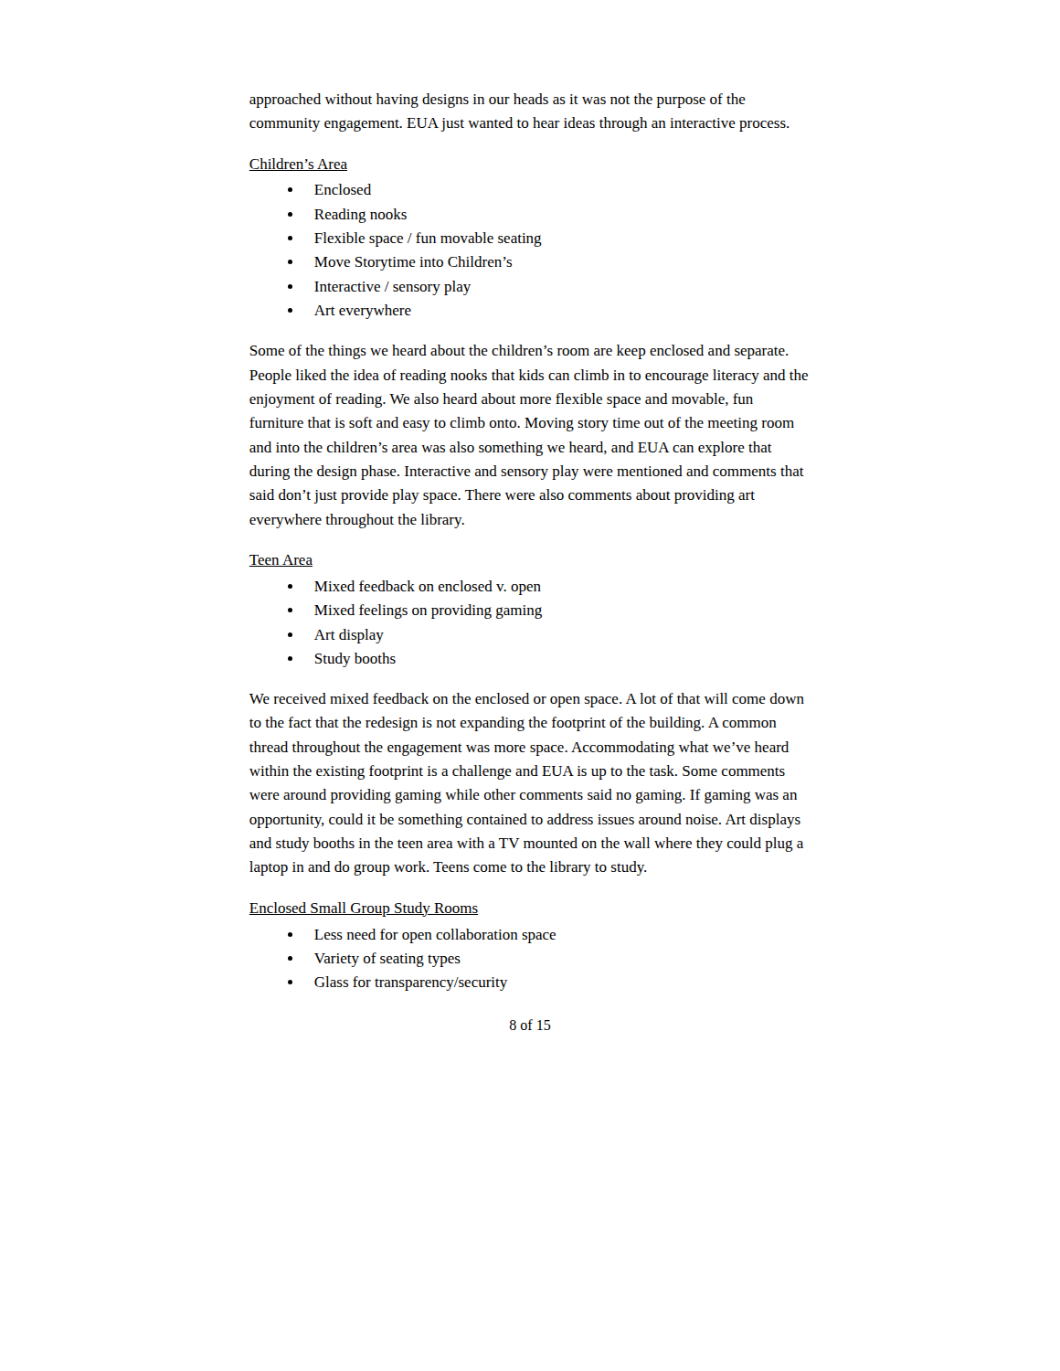approached without having designs in our heads as it was not the purpose of the community engagement. EUA just wanted to hear ideas through an interactive process.
Children’s Area
Enclosed
Reading nooks
Flexible space / fun movable seating
Move Storytime into Children’s
Interactive / sensory play
Art everywhere
Some of the things we heard about the children’s room are keep enclosed and separate. People liked the idea of reading nooks that kids can climb in to encourage literacy and the enjoyment of reading. We also heard about more flexible space and movable, fun furniture that is soft and easy to climb onto. Moving story time out of the meeting room and into the children’s area was also something we heard, and EUA can explore that during the design phase. Interactive and sensory play were mentioned and comments that said don’t just provide play space. There were also comments about providing art everywhere throughout the library.
Teen Area
Mixed feedback on enclosed v. open
Mixed feelings on providing gaming
Art display
Study booths
We received mixed feedback on the enclosed or open space. A lot of that will come down to the fact that the redesign is not expanding the footprint of the building. A common thread throughout the engagement was more space. Accommodating what we’ve heard within the existing footprint is a challenge and EUA is up to the task. Some comments were around providing gaming while other comments said no gaming. If gaming was an opportunity, could it be something contained to address issues around noise. Art displays and study booths in the teen area with a TV mounted on the wall where they could plug a laptop in and do group work. Teens come to the library to study.
Enclosed Small Group Study Rooms
Less need for open collaboration space
Variety of seating types
Glass for transparency/security
8 of 15